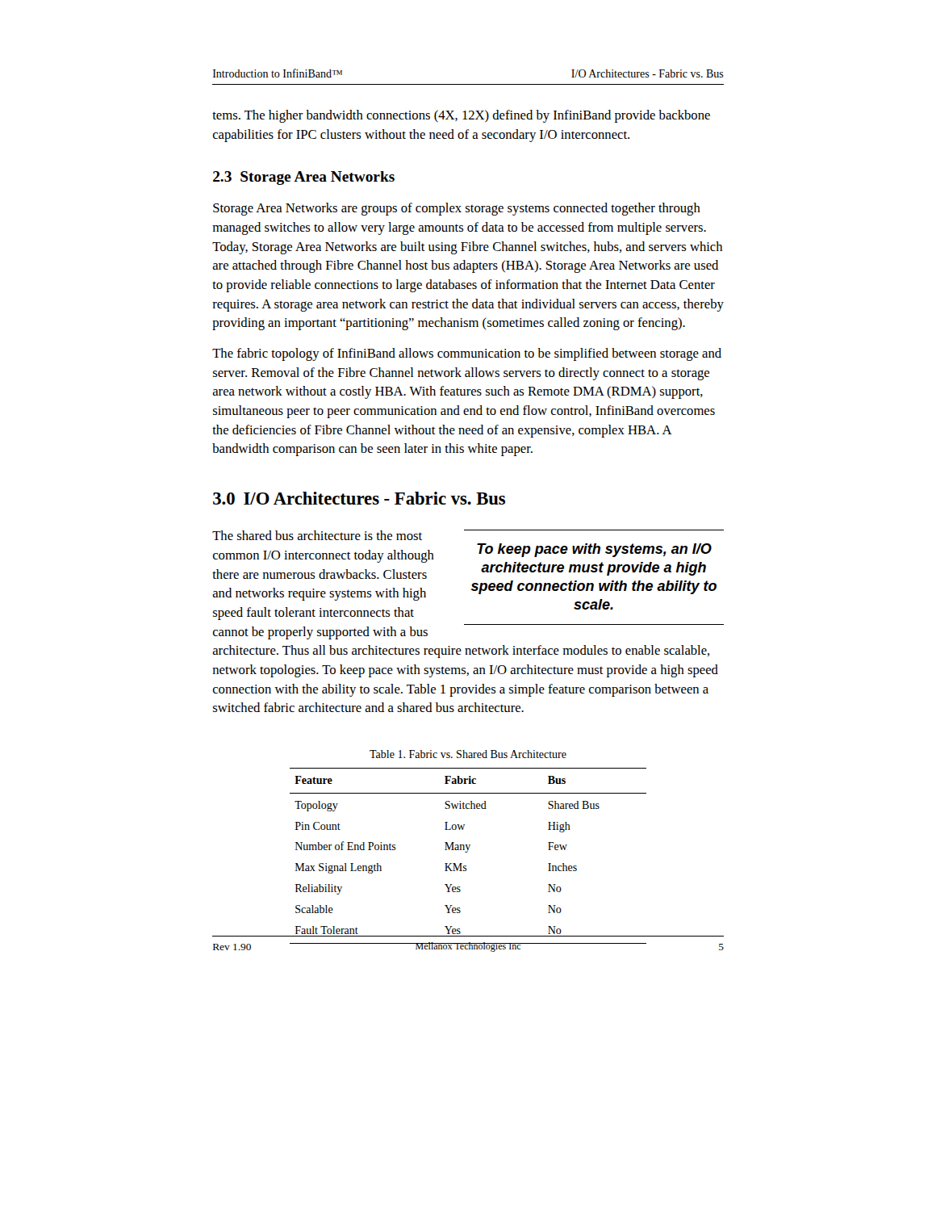Introduction to InfiniBand™
I/O Architectures - Fabric vs. Bus
tems. The higher bandwidth connections (4X, 12X) defined by InfiniBand provide backbone capabilities for IPC clusters without the need of a secondary I/O interconnect.
2.3 Storage Area Networks
Storage Area Networks are groups of complex storage systems connected together through managed switches to allow very large amounts of data to be accessed from multiple servers. Today, Storage Area Networks are built using Fibre Channel switches, hubs, and servers which are attached through Fibre Channel host bus adapters (HBA). Storage Area Networks are used to provide reliable connections to large databases of information that the Internet Data Center requires. A storage area network can restrict the data that individual servers can access, thereby providing an important “partitioning” mechanism (sometimes called zoning or fencing).
The fabric topology of InfiniBand allows communication to be simplified between storage and server. Removal of the Fibre Channel network allows servers to directly connect to a storage area network without a costly HBA. With features such as Remote DMA (RDMA) support, simultaneous peer to peer communication and end to end flow control, InfiniBand overcomes the deficiencies of Fibre Channel without the need of an expensive, complex HBA. A bandwidth comparison can be seen later in this white paper.
3.0 I/O Architectures - Fabric vs. Bus
To keep pace with systems, an I/O architecture must provide a high speed connection with the ability to scale.
The shared bus architecture is the most common I/O interconnect today although there are numerous drawbacks. Clusters and networks require systems with high speed fault tolerant interconnects that cannot be properly supported with a bus architecture. Thus all bus architectures require network interface modules to enable scalable, network topologies. To keep pace with systems, an I/O architecture must provide a high speed connection with the ability to scale. Table 1 provides a simple feature comparison between a switched fabric architecture and a shared bus architecture.
Table 1. Fabric vs. Shared Bus Architecture
| Feature | Fabric | Bus |
| --- | --- | --- |
| Topology | Switched | Shared Bus |
| Pin Count | Low | High |
| Number of End Points | Many | Few |
| Max Signal Length | KMs | Inches |
| Reliability | Yes | No |
| Scalable | Yes | No |
| Fault Tolerant | Yes | No |
Rev 1.90
Mellanox Technologies Inc
5